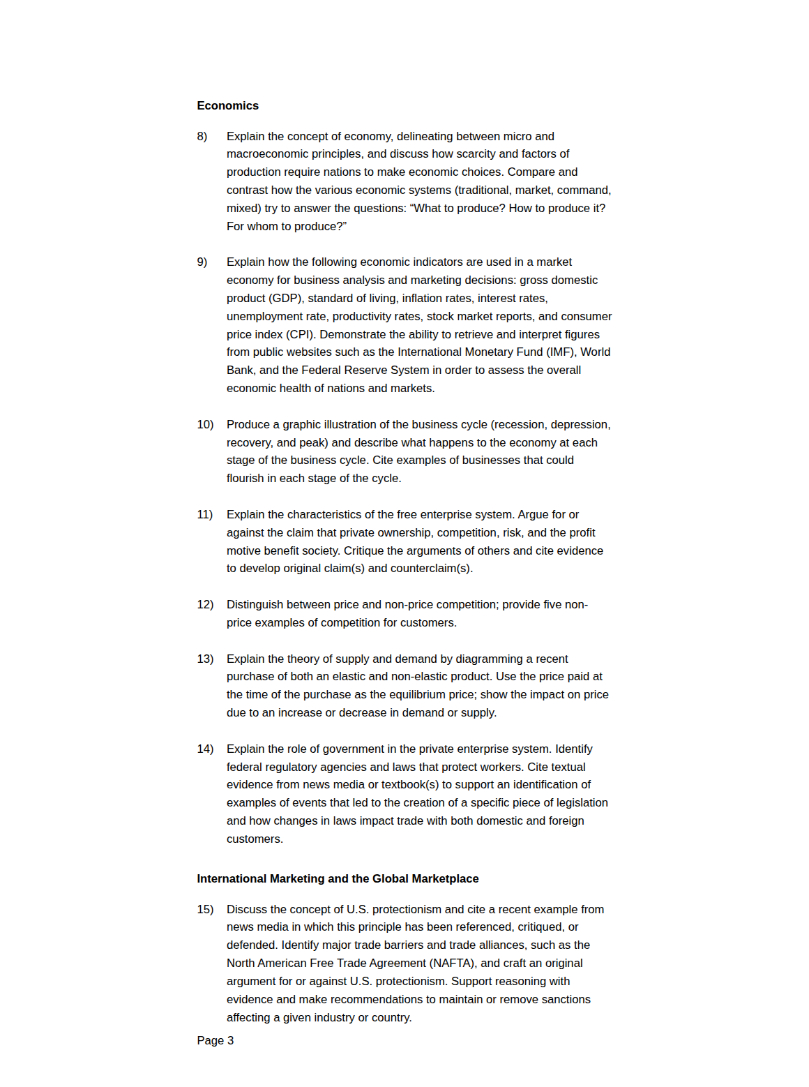Economics
8) Explain the concept of economy, delineating between micro and macroeconomic principles, and discuss how scarcity and factors of production require nations to make economic choices. Compare and contrast how the various economic systems (traditional, market, command, mixed) try to answer the questions: “What to produce? How to produce it? For whom to produce?”
9) Explain how the following economic indicators are used in a market economy for business analysis and marketing decisions: gross domestic product (GDP), standard of living, inflation rates, interest rates, unemployment rate, productivity rates, stock market reports, and consumer price index (CPI). Demonstrate the ability to retrieve and interpret figures from public websites such as the International Monetary Fund (IMF), World Bank, and the Federal Reserve System in order to assess the overall economic health of nations and markets.
10) Produce a graphic illustration of the business cycle (recession, depression, recovery, and peak) and describe what happens to the economy at each stage of the business cycle. Cite examples of businesses that could flourish in each stage of the cycle.
11) Explain the characteristics of the free enterprise system. Argue for or against the claim that private ownership, competition, risk, and the profit motive benefit society. Critique the arguments of others and cite evidence to develop original claim(s) and counterclaim(s).
12) Distinguish between price and non-price competition; provide five non-price examples of competition for customers.
13) Explain the theory of supply and demand by diagramming a recent purchase of both an elastic and non-elastic product. Use the price paid at the time of the purchase as the equilibrium price; show the impact on price due to an increase or decrease in demand or supply.
14) Explain the role of government in the private enterprise system. Identify federal regulatory agencies and laws that protect workers. Cite textual evidence from news media or textbook(s) to support an identification of examples of events that led to the creation of a specific piece of legislation and how changes in laws impact trade with both domestic and foreign customers.
International Marketing and the Global Marketplace
15) Discuss the concept of U.S. protectionism and cite a recent example from news media in which this principle has been referenced, critiqued, or defended. Identify major trade barriers and trade alliances, such as the North American Free Trade Agreement (NAFTA), and craft an original argument for or against U.S. protectionism. Support reasoning with evidence and make recommendations to maintain or remove sanctions affecting a given industry or country.
Page 3